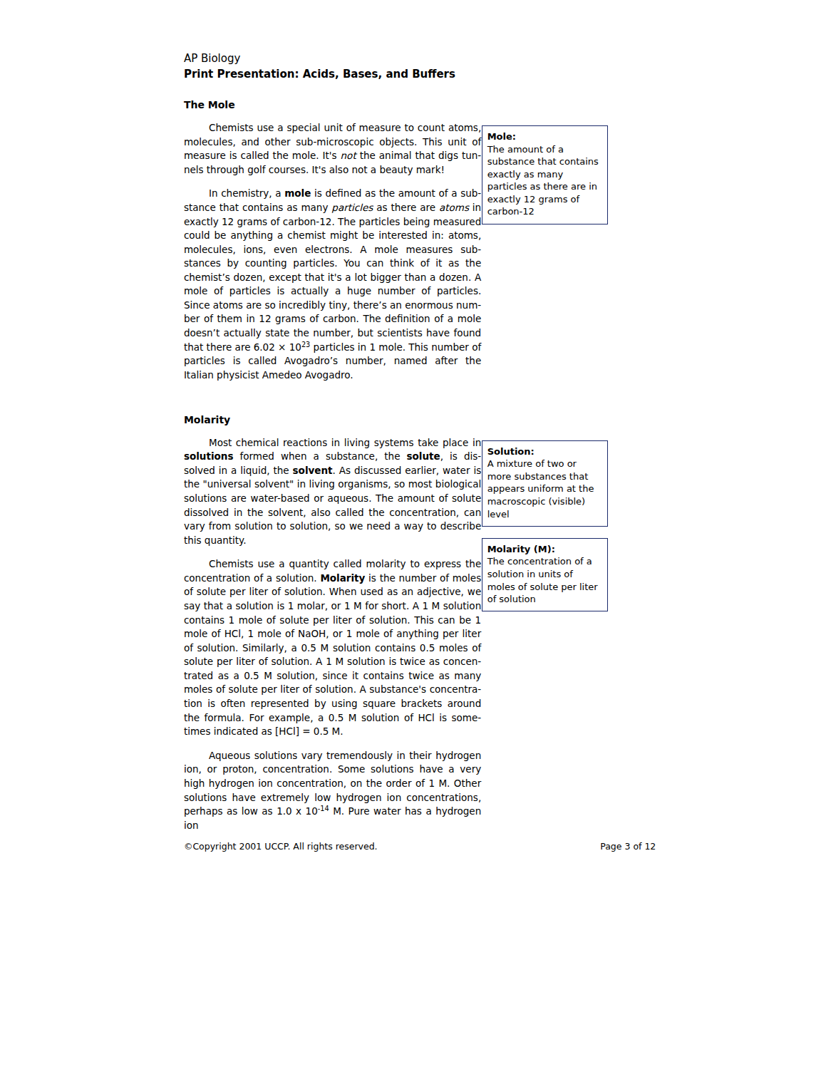AP Biology
Print Presentation: Acids, Bases, and Buffers
The Mole
Chemists use a special unit of measure to count atoms, molecules, and other sub-microscopic objects. This unit of measure is called the mole. It's not the animal that digs tunnels through golf courses. It's also not a beauty mark!
In chemistry, a mole is defined as the amount of a substance that contains as many particles as there are atoms in exactly 12 grams of carbon-12. The particles being measured could be anything a chemist might be interested in: atoms, molecules, ions, even electrons. A mole measures substances by counting particles. You can think of it as the chemist’s dozen, except that it's a lot bigger than a dozen. A mole of particles is actually a huge number of particles. Since atoms are so incredibly tiny, there’s an enormous number of them in 12 grams of carbon. The definition of a mole doesn’t actually state the number, but scientists have found that there are 6.02 × 1023 particles in 1 mole. This number of particles is called Avogadro’s number, named after the Italian physicist Amedeo Avogadro.
Mole: The amount of a substance that contains exactly as many particles as there are in exactly 12 grams of carbon-12
Molarity
Most chemical reactions in living systems take place in solutions formed when a substance, the solute, is dissolved in a liquid, the solvent. As discussed earlier, water is the "universal solvent" in living organisms, so most biological solutions are water-based or aqueous. The amount of solute dissolved in the solvent, also called the concentration, can vary from solution to solution, so we need a way to describe this quantity.
Chemists use a quantity called molarity to express the concentration of a solution. Molarity is the number of moles of solute per liter of solution. When used as an adjective, we say that a solution is 1 molar, or 1 M for short. A 1 M solution contains 1 mole of solute per liter of solution. This can be 1 mole of HCl, 1 mole of NaOH, or 1 mole of anything per liter of solution. Similarly, a 0.5 M solution contains 0.5 moles of solute per liter of solution. A 1 M solution is twice as concentrated as a 0.5 M solution, since it contains twice as many moles of solute per liter of solution. A substance's concentration is often represented by using square brackets around the formula. For example, a 0.5 M solution of HCl is sometimes indicated as [HCl] = 0.5 M.
Aqueous solutions vary tremendously in their hydrogen ion, or proton, concentration. Some solutions have a very high hydrogen ion concentration, on the order of 1 M. Other solutions have extremely low hydrogen ion concentrations, perhaps as low as 1.0 x 10-14 M. Pure water has a hydrogen ion
Solution: A mixture of two or more substances that appears uniform at the macroscopic (visible) level
Molarity (M): The concentration of a solution in units of moles of solute per liter of solution
©Copyright 2001 UCCP. All rights reserved. Page 3 of 12